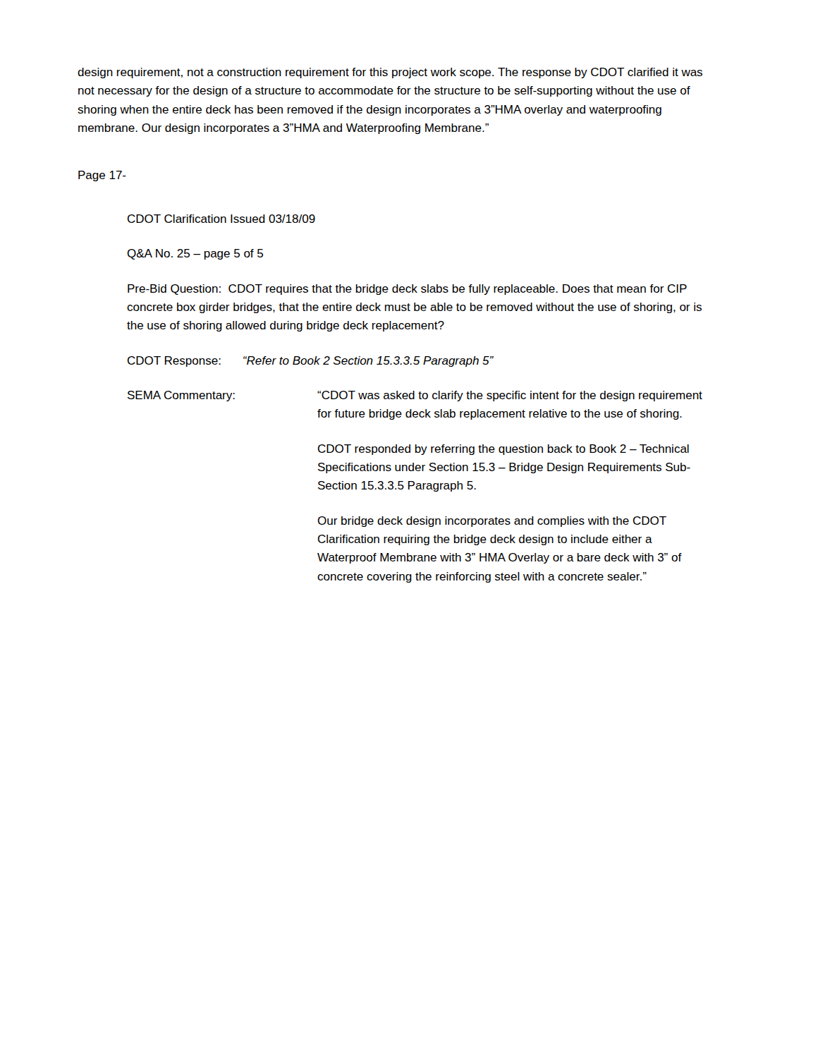design requirement, not a construction requirement for this project work scope. The response by CDOT clarified it was not necessary for the design of a structure to accommodate for the structure to be self-supporting without the use of shoring when the entire deck has been removed if the design incorporates a 3”HMA overlay and waterproofing membrane. Our design incorporates a 3”HMA and Waterproofing Membrane.”
Page 17-
CDOT Clarification Issued 03/18/09
Q&A No. 25 – page 5 of 5
Pre-Bid Question: CDOT requires that the bridge deck slabs be fully replaceable. Does that mean for CIP concrete box girder bridges, that the entire deck must be able to be removed without the use of shoring, or is the use of shoring allowed during bridge deck replacement?
CDOT Response:“Refer to Book 2 Section 15.3.3.5 Paragraph 5”
SEMA Commentary:
“CDOT was asked to clarify the specific intent for the design requirement for future bridge deck slab replacement relative to the use of shoring.
CDOT responded by referring the question back to Book 2 – Technical Specifications under Section 15.3 – Bridge Design Requirements Sub-Section 15.3.3.5 Paragraph 5.
Our bridge deck design incorporates and complies with the CDOT Clarification requiring the bridge deck design to include either a Waterproof Membrane with 3” HMA Overlay or a bare deck with 3” of concrete covering the reinforcing steel with a concrete sealer.”